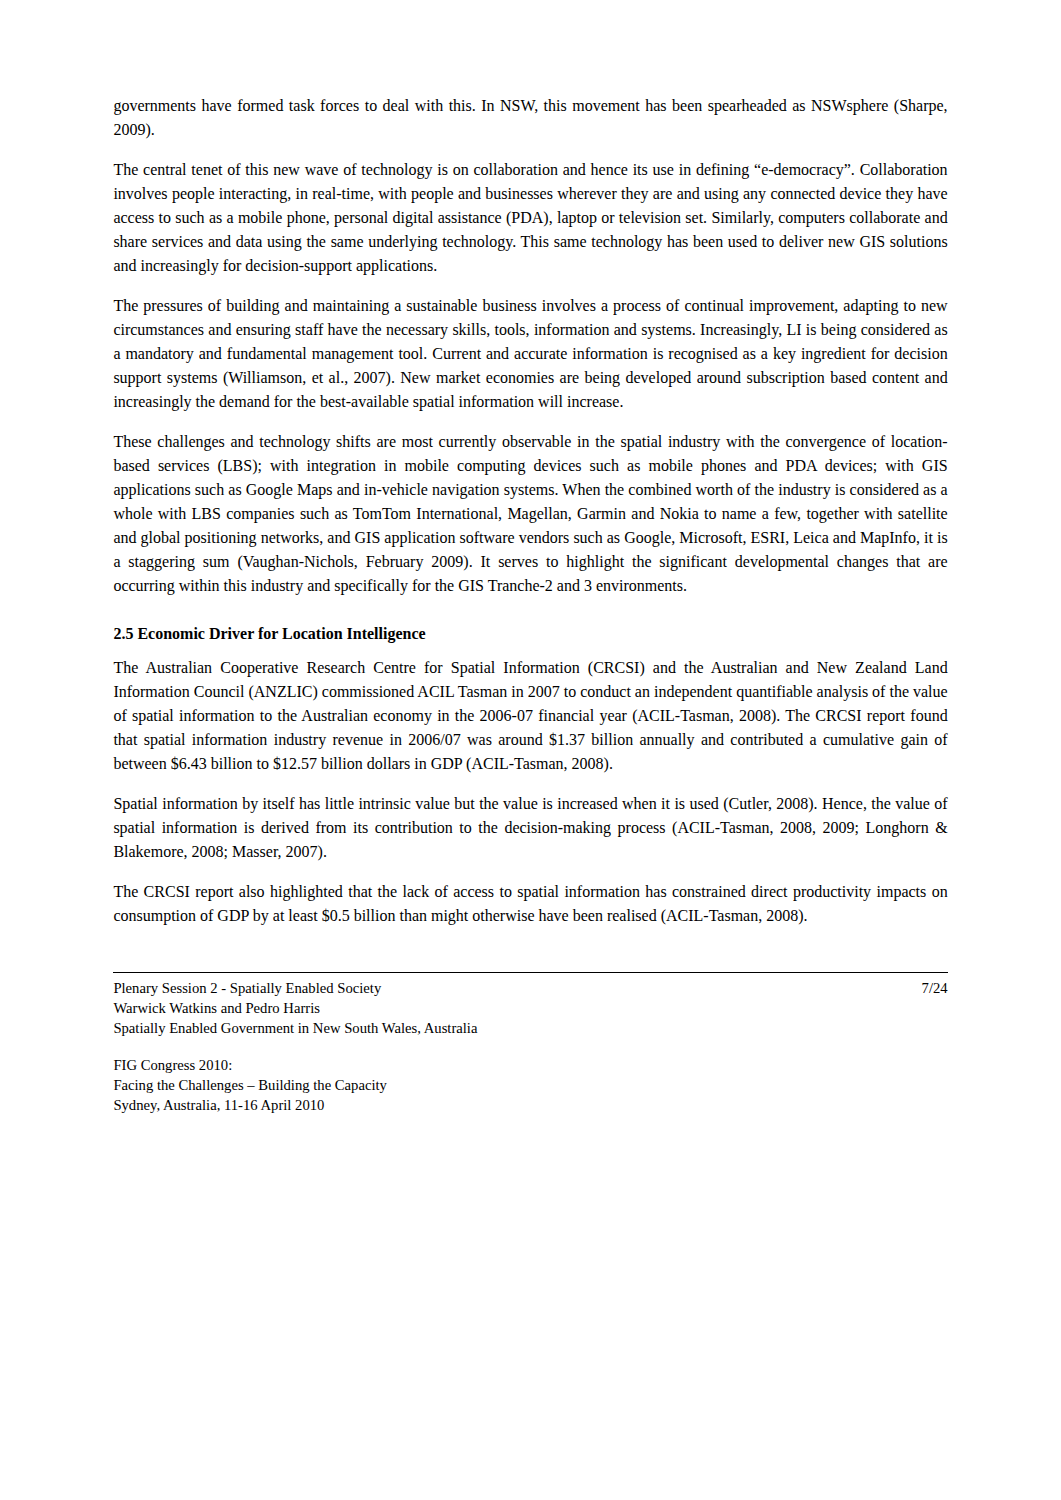governments have formed task forces to deal with this. In NSW, this movement has been spearheaded as NSWsphere (Sharpe, 2009).
The central tenet of this new wave of technology is on collaboration and hence its use in defining “e-democracy”. Collaboration involves people interacting, in real-time, with people and businesses wherever they are and using any connected device they have access to such as a mobile phone, personal digital assistance (PDA), laptop or television set. Similarly, computers collaborate and share services and data using the same underlying technology. This same technology has been used to deliver new GIS solutions and increasingly for decision-support applications.
The pressures of building and maintaining a sustainable business involves a process of continual improvement, adapting to new circumstances and ensuring staff have the necessary skills, tools, information and systems. Increasingly, LI is being considered as a mandatory and fundamental management tool. Current and accurate information is recognised as a key ingredient for decision support systems (Williamson, et al., 2007). New market economies are being developed around subscription based content and increasingly the demand for the best-available spatial information will increase.
These challenges and technology shifts are most currently observable in the spatial industry with the convergence of location-based services (LBS); with integration in mobile computing devices such as mobile phones and PDA devices; with GIS applications such as Google Maps and in-vehicle navigation systems. When the combined worth of the industry is considered as a whole with LBS companies such as TomTom International, Magellan, Garmin and Nokia to name a few, together with satellite and global positioning networks, and GIS application software vendors such as Google, Microsoft, ESRI, Leica and MapInfo, it is a staggering sum (Vaughan-Nichols, February 2009). It serves to highlight the significant developmental changes that are occurring within this industry and specifically for the GIS Tranche-2 and 3 environments.
2.5 Economic Driver for Location Intelligence
The Australian Cooperative Research Centre for Spatial Information (CRCSI) and the Australian and New Zealand Land Information Council (ANZLIC) commissioned ACIL Tasman in 2007 to conduct an independent quantifiable analysis of the value of spatial information to the Australian economy in the 2006-07 financial year (ACIL-Tasman, 2008). The CRCSI report found that spatial information industry revenue in 2006/07 was around $1.37 billion annually and contributed a cumulative gain of between $6.43 billion to $12.57 billion dollars in GDP (ACIL-Tasman, 2008).
Spatial information by itself has little intrinsic value but the value is increased when it is used (Cutler, 2008). Hence, the value of spatial information is derived from its contribution to the decision-making process (ACIL-Tasman, 2008, 2009; Longhorn & Blakemore, 2008; Masser, 2007).
The CRCSI report also highlighted that the lack of access to spatial information has constrained direct productivity impacts on consumption of GDP by at least $0.5 billion than might otherwise have been realised (ACIL-Tasman, 2008).
Plenary Session 2 - Spatially Enabled Society
7/24
Warwick Watkins and Pedro Harris
Spatially Enabled Government in New South Wales, Australia
FIG Congress 2010:
Facing the Challenges – Building the Capacity
Sydney, Australia, 11-16 April 2010